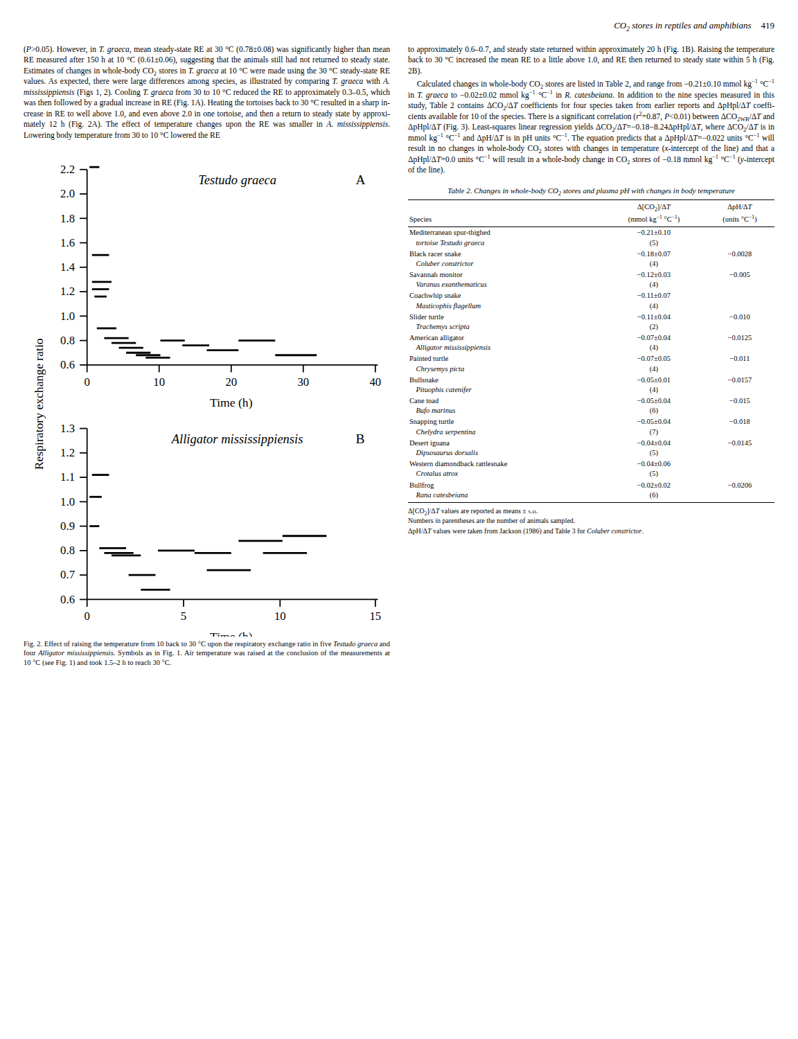CO2 stores in reptiles and amphibians 419
(P>0.05). However, in T. graeca, mean steady-state RE at 30 °C (0.78±0.08) was significantly higher than mean RE measured after 150 h at 10 °C (0.61±0.06), suggesting that the animals still had not returned to steady state. Estimates of changes in whole-body CO2 stores in T. graeca at 10 °C were made using the 30 °C steady-state RE values. As expected, there were large differences among species, as illustrated by comparing T. graeca with A. mississippiensis (Figs 1, 2). Cooling T. graeca from 30 to 10 °C reduced the RE to approximately 0.3–0.5, which was then followed by a gradual increase in RE (Fig. 1A). Heating the tortoises back to 30 °C resulted in a sharp increase in RE to well above 1.0, and even above 2.0 in one tortoise, and then a return to steady state by approximately 12 h (Fig. 2A). The effect of temperature changes upon the RE was smaller in A. mississippiensis. Lowering body temperature from 30 to 10 °C lowered the RE
2.2 2.0 1.8 1.6 1.4 1.2 1.0 0.8 0.6 0 10 20 30 40 Time (h) Testudo graeca A 1.3 1.2 1.1 1.0 0.9 0.8 0.7 0.6 0 5 10 15 Time (h) Alligator mississippiensis B Respiratory exchange ratio
Fig. 2. Effect of raising the temperature from 10 back to 30 °C upon the respiratory exchange ratio in five Testudo graeca and four Alligator mississippiensis. Symbols as in Fig. 1. Air temperature was raised at the conclusion of the measurements at 10 °C (see Fig. 1) and took 1.5–2 h to reach 30 °C.
to approximately 0.6–0.7, and steady state returned within approximately 20 h (Fig. 1B). Raising the temperature back to 30 °C increased the mean RE to a little above 1.0, and RE then returned to steady state within 5 h (Fig. 2B).
Calculated changes in whole-body CO2 stores are listed in Table 2, and range from −0.21±0.10 mmol kg−1 °C−1 in T. graeca to −0.02±0.02 mmol kg−1 °C−1 in R. catesbeiana. In addition to the nine species measured in this study, Table 2 contains ΔCO2/ΔT coefficients for four species taken from earlier reports and ΔpHpl/ΔT coefficients available for 10 of the species. There is a significant correlation (r2=0.87, P<0.01) between ΔCO2WB/ΔT and ΔpHpl/ΔT (Fig. 3). Least-squares linear regression yields ΔCO2/ΔT=−0.18−8.24ΔpHpl/ΔT, where ΔCO2/ΔT is in mmol kg−1 °C−1 and ΔpH/ΔT is in pH units °C−1. The equation predicts that a ΔpHpl/ΔT=−0.022 units °C−1 will result in no changes in whole-body CO2 stores with changes in temperature (x-intercept of the line) and that a ΔpHpl/ΔT=0.0 units °C−1 will result in a whole-body change in CO2 stores of −0.18 mmol kg−1 °C−1 (y-intercept of the line).
Table 2. Changes in whole-body CO2 stores and plasma pH with changes in body temperature
| | Δ[CO 2 ]/Δ T | ΔpH/Δ T |
| --- | --- | --- |
| Species | (mmol kg −1 °C −1 ) | (units °C −1 ) |
| Mediterranean spur-thighed tortoise Testudo graeca | −0.21±0.10 (5) | |
| Black racer snake Coluber constrictor | −0.18±0.07 (4) | −0.0028 |
| Savannah monitor Varanus exanthematicus | −0.12±0.03 (4) | −0.005 |
| Coachwhip snake Masticophis flagellum | −0.11±0.07 (4) | |
| Slider turtle Trachemys scripta | −0.11±0.04 (2) | −0.010 |
| American alligator Alligator mississippiensis | −0.07±0.04 (4) | −0.0125 |
| Painted turtle Chrysemys picta | −0.07±0.05 (4) | −0.011 |
| Bullsnake Pituophis catenifer | −0.05±0.01 (4) | −0.0157 |
| Cane toad Bufo marinus | −0.05±0.04 (6) | −0.015 |
| Snapping turtle Chelydra serpentina | −0.05±0.04 (7) | −0.018 |
| Desert iguana Dipsosaurus dorsalis | −0.04±0.04 (5) | −0.0145 |
| Western diamondback rattlesnake Crotalus atrox | −0.04±0.06 (5) | |
| Bullfrog Rana catesbeiana | −0.02±0.02 (6) | −0.0206 |
Δ[CO2]/ΔT values are reported as means ± s.d.
Numbers in parentheses are the number of animals sampled.
ΔpH/ΔT values were taken from Jackson (1986) and Table 3 for Coluber constrictor.